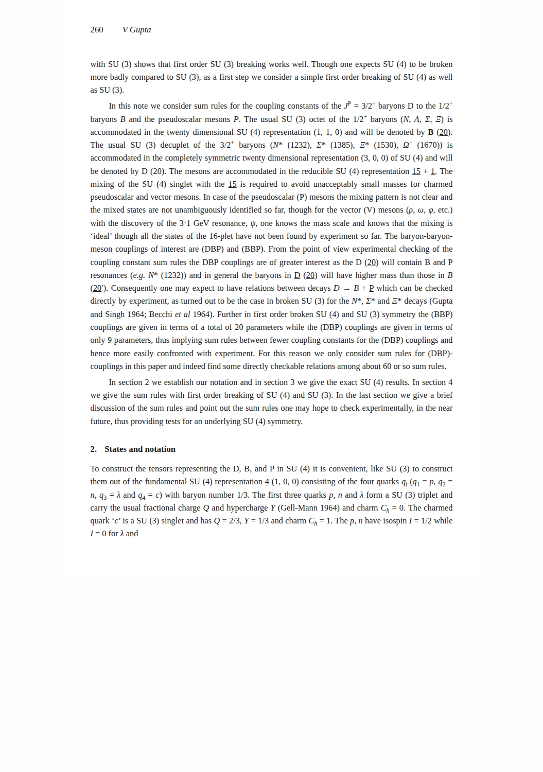260 V Gupta
with SU (3) shows that first order SU (3) breaking works well. Though one expects SU (4) to be broken more badly compared to SU (3), as a first step we consider a simple first order breaking of SU (4) as well as SU (3).
In this note we consider sum rules for the coupling constants of the JP = 3/2+ baryons D to the 1/2+ baryons B and the pseudoscalar mesons P. The usual SU (3) octet of the 1/2+ baryons (N, Λ, Σ, Ξ) is accommodated in the twenty dimensional SU (4) representation (1, 1, 0) and will be denoted by B (20). The usual SU (3) decuplet of the 3/2+ baryons (N* (1232), Σ* (1385), Ξ* (1530), Ω− (1670)) is accommodated in the completely symmetric twenty dimensional representation (3, 0, 0) of SU (4) and will be denoted by D (20). The mesons are accommodated in the reducible SU (4) representation 15 + 1. The mixing of the SU (4) singlet with the 15 is required to avoid unacceptably small masses for charmed pseudoscalar and vector mesons. In case of the pseudoscalar (P) mesons the mixing pattern is not clear and the mixed states are not unambiguously identified so far, though for the vector (V) mesons (ρ, ω, φ, etc.) with the discovery of the 3·1 GeV resonance, ψ, one knows the mass scale and knows that the mixing is ‘ideal’ though all the states of the 16-plet have not been found by experiment so far. The baryon-baryon-meson couplings of interest are (DBP) and (BBP). From the point of view experimental checking of the coupling constant sum rules the DBP couplings are of greater interest as the D (20) will contain B and P resonances (e.g. N* (1232)) and in general the baryons in D (20) will have higher mass than those in B (20′). Consequently one may expect to have relations between decays D → B + P which can be checked directly by experiment, as turned out to be the case in broken SU (3) for the N*, Σ* and Ξ* decays (Gupta and Singh 1964; Becchi et al 1964). Further in first order broken SU (4) and SU (3) symmetry the (BBP) couplings are given in terms of a total of 20 parameters while the (DBP) couplings are given in terms of only 9 parameters, thus implying sum rules between fewer coupling constants for the (DBP) couplings and hence more easily confronted with experiment. For this reason we only consider sum rules for (DBP)-couplings in this paper and indeed find some directly checkable relations among about 60 or so sum rules.
In section 2 we establish our notation and in section 3 we give the exact SU (4) results. In section 4 we give the sum rules with first order breaking of SU (4) and SU (3). In the last section we give a brief discussion of the sum rules and point out the sum rules one may hope to check experimentally, in the near future, thus providing tests for an underlying SU (4) symmetry.
2. States and notation
To construct the tensors representing the D, B, and P in SU (4) it is convenient, like SU (3) to construct them out of the fundamental SU (4) representation 4 (1, 0, 0) consisting of the four quarks qi (q1 = p, q2 = n, q3 = λ and q4 = c) with baryon number 1/3. The first three quarks p, n and λ form a SU (3) triplet and carry the usual fractional charge Q and hypercharge Y (Gell-Mann 1964) and charm Ch = 0. The charmed quark ‘c’ is a SU (3) singlet and has Q = 2/3, Y = 1/3 and charm Ch = 1. The p, n have isospin I = 1/2 while I = 0 for λ and